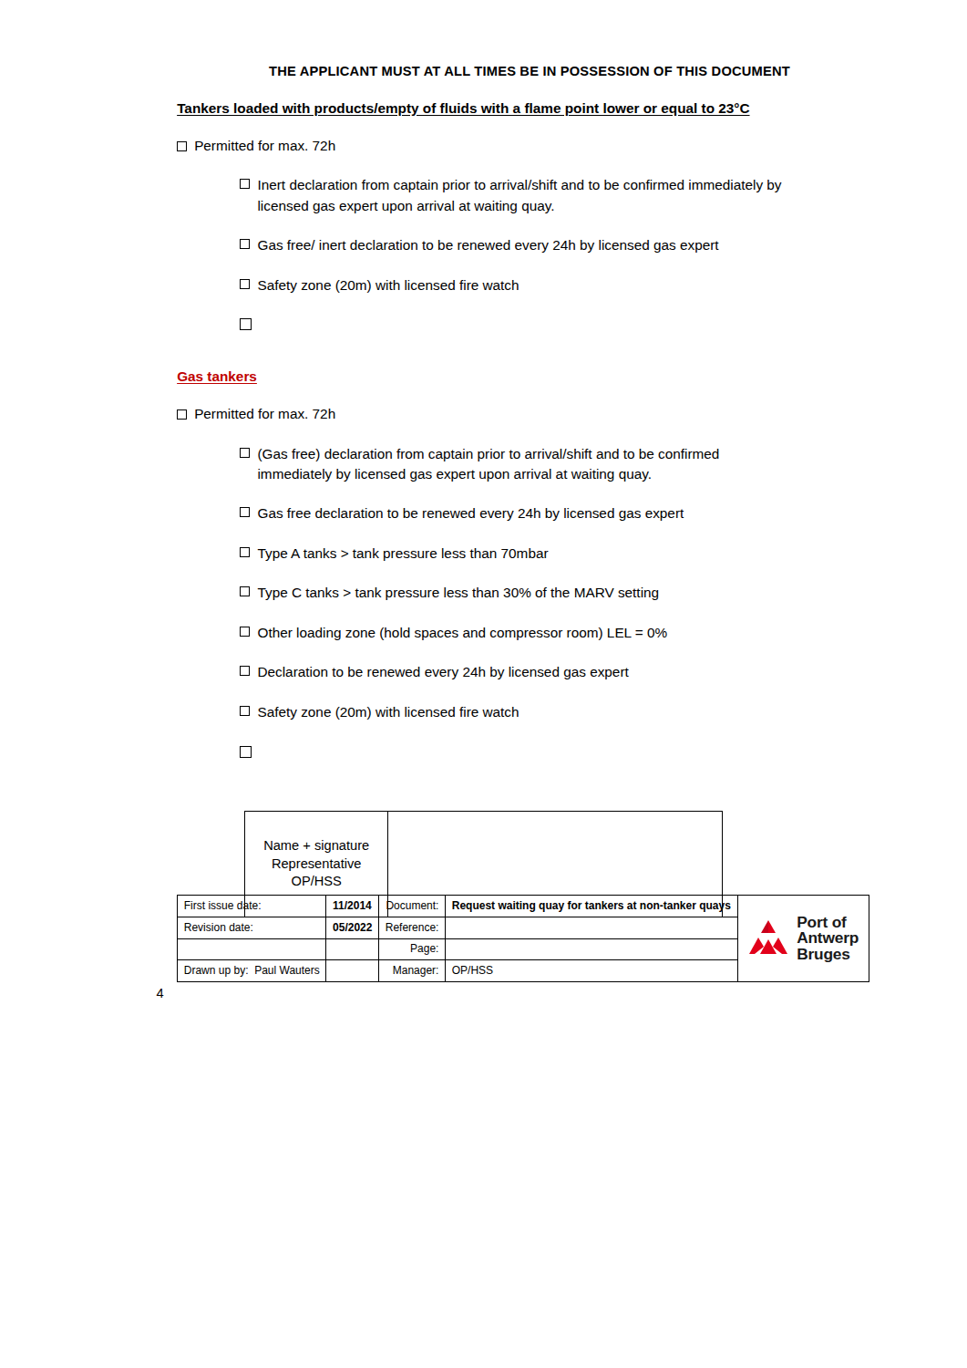THE APPLICANT MUST AT ALL TIMES BE IN POSSESSION OF THIS DOCUMENT
Tankers loaded with products/empty of fluids with a flame point lower or equal to 23°C
Permitted for max. 72h
Inert declaration from captain prior to arrival/shift and to be confirmed immediately by licensed gas expert upon arrival at waiting quay.
Gas free/ inert declaration to be renewed every 24h by licensed gas expert
Safety zone (20m) with licensed fire watch
Gas tankers
Permitted for max. 72h
(Gas free) declaration from captain prior to arrival/shift and to be confirmed immediately by licensed gas expert upon arrival at waiting quay.
Gas free declaration to be renewed every 24h by licensed gas expert
Type A tanks > tank pressure less than 70mbar
Type C tanks > tank pressure less than 30% of the MARV setting
Other loading zone (hold spaces and compressor room) LEL = 0%
Declaration to be renewed every 24h by licensed gas expert
Safety zone (20m) with licensed fire watch
| Name + signature Representative OP/HSS | |
| First issue date: | 11/2014 | Document: | Request waiting quay for tankers at non-tanker quays |
| Revision date: | 05/2022 | Reference: | |
| | | Page: | |
| Drawn up by: Paul Wauters | | Manager: | OP/HSS |
Port of
Antwerp
Bruges
4